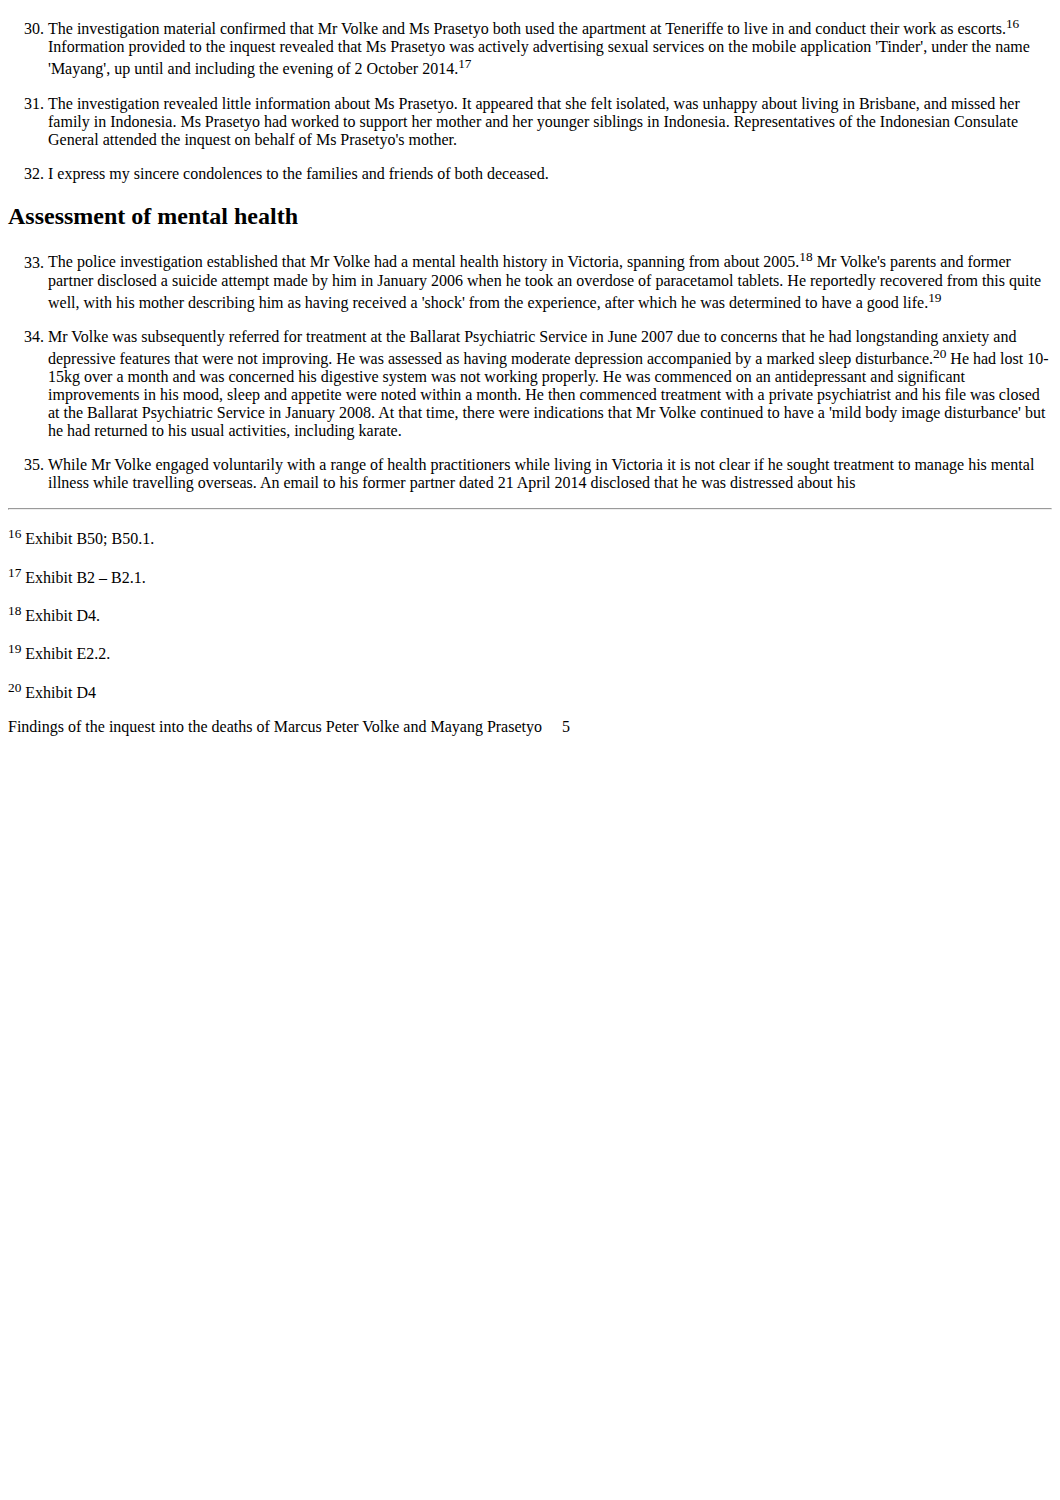The investigation material confirmed that Mr Volke and Ms Prasetyo both used the apartment at Teneriffe to live in and conduct their work as escorts.16 Information provided to the inquest revealed that Ms Prasetyo was actively advertising sexual services on the mobile application 'Tinder', under the name 'Mayang', up until and including the evening of 2 October 2014.17
The investigation revealed little information about Ms Prasetyo. It appeared that she felt isolated, was unhappy about living in Brisbane, and missed her family in Indonesia. Ms Prasetyo had worked to support her mother and her younger siblings in Indonesia. Representatives of the Indonesian Consulate General attended the inquest on behalf of Ms Prasetyo's mother.
I express my sincere condolences to the families and friends of both deceased.
Assessment of mental health
The police investigation established that Mr Volke had a mental health history in Victoria, spanning from about 2005.18 Mr Volke's parents and former partner disclosed a suicide attempt made by him in January 2006 when he took an overdose of paracetamol tablets. He reportedly recovered from this quite well, with his mother describing him as having received a 'shock' from the experience, after which he was determined to have a good life.19
Mr Volke was subsequently referred for treatment at the Ballarat Psychiatric Service in June 2007 due to concerns that he had longstanding anxiety and depressive features that were not improving. He was assessed as having moderate depression accompanied by a marked sleep disturbance.20 He had lost 10-15kg over a month and was concerned his digestive system was not working properly. He was commenced on an antidepressant and significant improvements in his mood, sleep and appetite were noted within a month. He then commenced treatment with a private psychiatrist and his file was closed at the Ballarat Psychiatric Service in January 2008. At that time, there were indications that Mr Volke continued to have a 'mild body image disturbance' but he had returned to his usual activities, including karate.
While Mr Volke engaged voluntarily with a range of health practitioners while living in Victoria it is not clear if he sought treatment to manage his mental illness while travelling overseas. An email to his former partner dated 21 April 2014 disclosed that he was distressed about his
16 Exhibit B50; B50.1.
17 Exhibit B2 – B2.1.
18 Exhibit D4.
19 Exhibit E2.2.
20 Exhibit D4
Findings of the inquest into the deaths of Marcus Peter Volke and Mayang Prasetyo 5